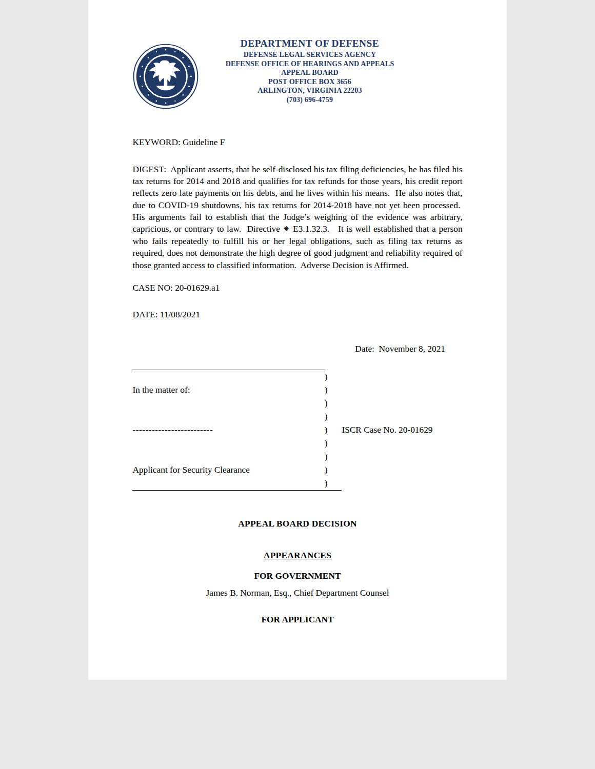DEPARTMENT OF DEFENSE UNITED STATES OF AMERICA
DEPARTMENT OF DEFENSE
DEFENSE LEGAL SERVICES AGENCY
DEFENSE OFFICE OF HEARINGS AND APPEALS
APPEAL BOARD
POST OFFICE BOX 3656
ARLINGTON, VIRGINIA 22203
(703) 696-4759
KEYWORD: Guideline F
DIGEST: Applicant asserts, that he self-disclosed his tax filing deficiencies, he has filed his tax returns for 2014 and 2018 and qualifies for tax refunds for those years, his credit report reflects zero late payments on his debts, and he lives within his means. He also notes that, due to COVID-19 shutdowns, his tax returns for 2014-2018 have not yet been processed. His arguments fail to establish that the Judge’s weighing of the evidence was arbitrary, capricious, or contrary to law. Directive ⁕ E3.1.32.3. It is well established that a person who fails repeatedly to fulfill his or her legal obligations, such as filing tax returns as required, does not demonstrate the high degree of good judgment and reliability required of those granted access to classified information. Adverse Decision is Affirmed.
CASE NO: 20-01629.a1
DATE: 11/08/2021
Date: November 8, 2021
| | ) | |
| In the matter of: | ) | |
| | ) | |
| | ) | |
| ------------------------- | ) | ISCR Case No. 20-01629 |
| | ) | |
| | ) | |
| Applicant for Security Clearance | ) | |
| | ) | |
APPEAL BOARD DECISION
APPEARANCES
FOR GOVERNMENT
James B. Norman, Esq., Chief Department Counsel
FOR APPLICANT